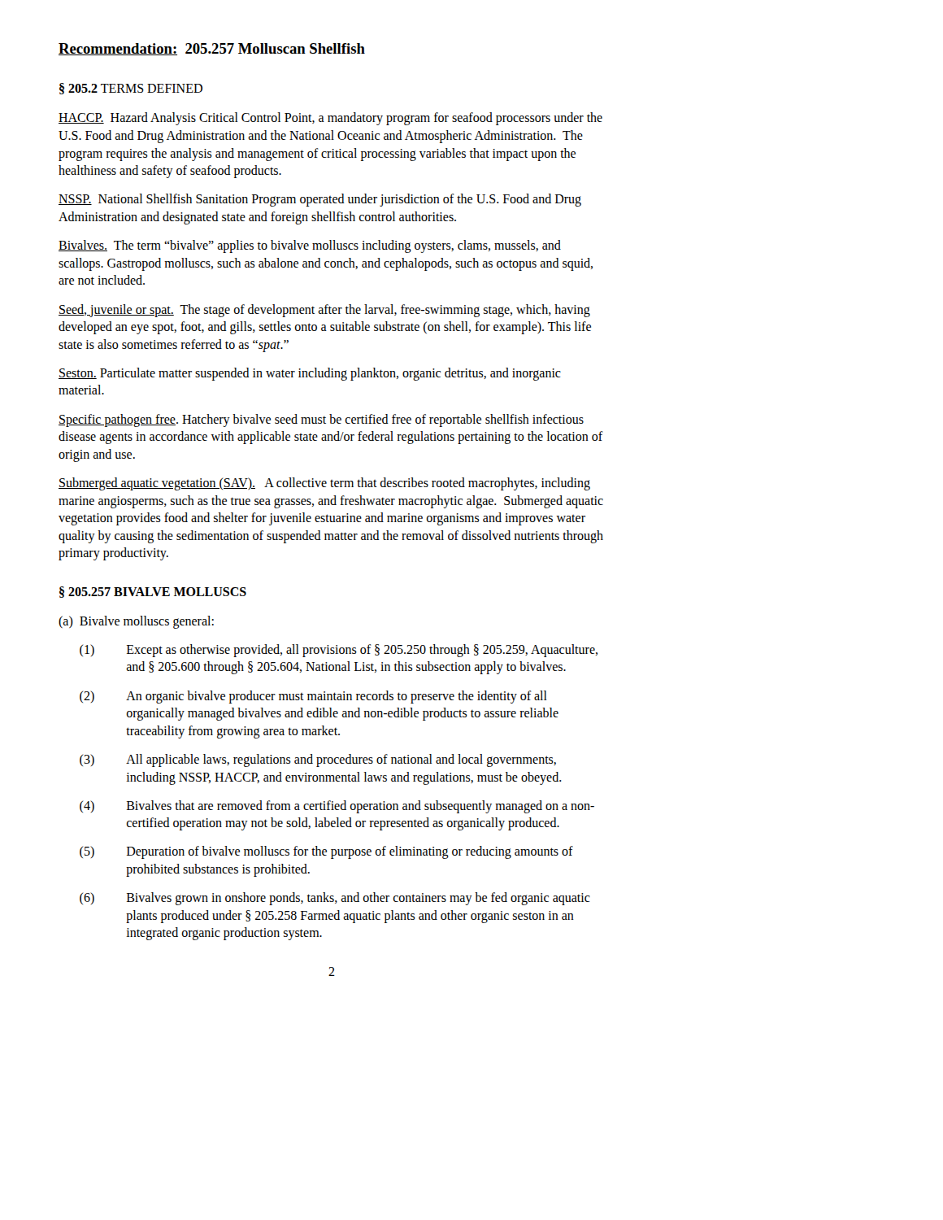Recommendation: 205.257 Molluscan Shellfish
§ 205.2 TERMS DEFINED
HACCP. Hazard Analysis Critical Control Point, a mandatory program for seafood processors under the U.S. Food and Drug Administration and the National Oceanic and Atmospheric Administration. The program requires the analysis and management of critical processing variables that impact upon the healthiness and safety of seafood products.
NSSP. National Shellfish Sanitation Program operated under jurisdiction of the U.S. Food and Drug Administration and designated state and foreign shellfish control authorities.
Bivalves. The term “bivalve” applies to bivalve molluscs including oysters, clams, mussels, and scallops. Gastropod molluscs, such as abalone and conch, and cephalopods, such as octopus and squid, are not included.
Seed, juvenile or spat. The stage of development after the larval, free-swimming stage, which, having developed an eye spot, foot, and gills, settles onto a suitable substrate (on shell, for example). This life state is also sometimes referred to as “spat.”
Seston. Particulate matter suspended in water including plankton, organic detritus, and inorganic material.
Specific pathogen free. Hatchery bivalve seed must be certified free of reportable shellfish infectious disease agents in accordance with applicable state and/or federal regulations pertaining to the location of origin and use.
Submerged aquatic vegetation (SAV). A collective term that describes rooted macrophytes, including marine angiosperms, such as the true sea grasses, and freshwater macrophytic algae. Submerged aquatic vegetation provides food and shelter for juvenile estuarine and marine organisms and improves water quality by causing the sedimentation of suspended matter and the removal of dissolved nutrients through primary productivity.
§ 205.257 BIVALVE MOLLUSCS
(a) Bivalve molluscs general:
(1) Except as otherwise provided, all provisions of § 205.250 through § 205.259, Aquaculture, and § 205.600 through § 205.604, National List, in this subsection apply to bivalves.
(2) An organic bivalve producer must maintain records to preserve the identity of all organically managed bivalves and edible and non-edible products to assure reliable traceability from growing area to market.
(3) All applicable laws, regulations and procedures of national and local governments, including NSSP, HACCP, and environmental laws and regulations, must be obeyed.
(4) Bivalves that are removed from a certified operation and subsequently managed on a non-certified operation may not be sold, labeled or represented as organically produced.
(5) Depuration of bivalve molluscs for the purpose of eliminating or reducing amounts of prohibited substances is prohibited.
(6) Bivalves grown in onshore ponds, tanks, and other containers may be fed organic aquatic plants produced under § 205.258 Farmed aquatic plants and other organic seston in an integrated organic production system.
2